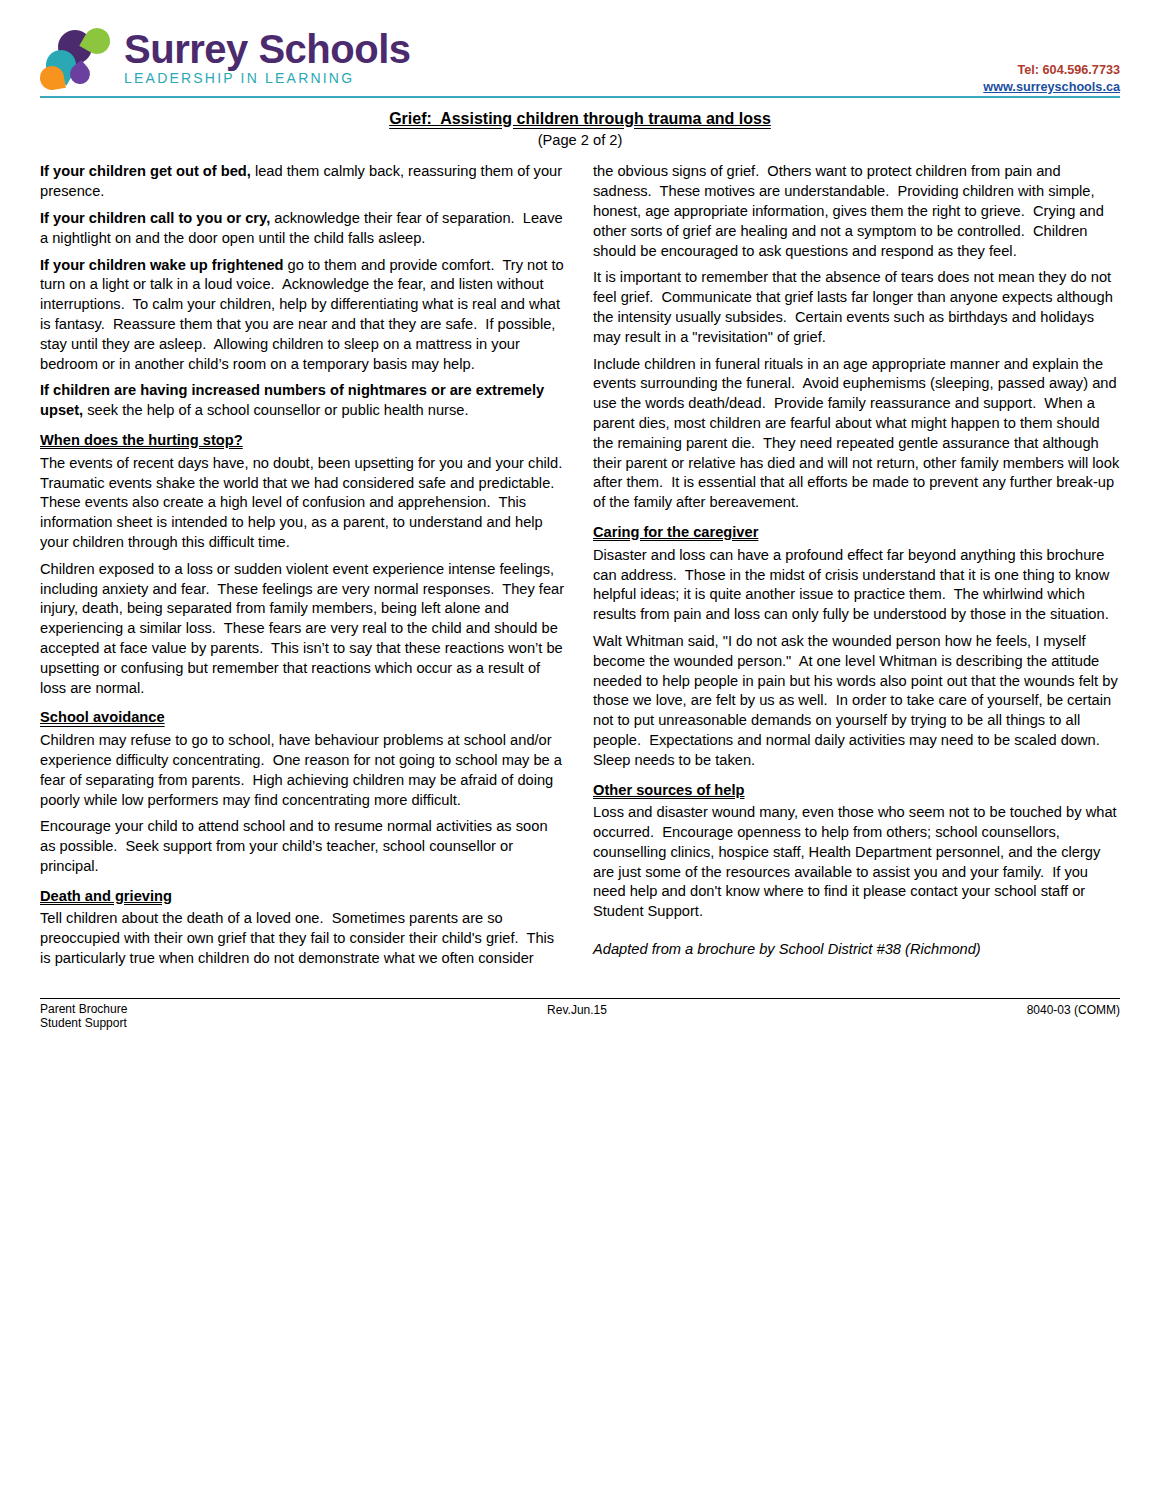Surrey Schools
LEADERSHIP IN LEARNING
Tel: 604.596.7733
www.surreyschools.ca
Grief: Assisting children through trauma and loss
(Page 2 of 2)
If your children get out of bed, lead them calmly back, reassuring them of your presence.
If your children call to you or cry, acknowledge their fear of separation. Leave a nightlight on and the door open until the child falls asleep.
If your children wake up frightened go to them and provide comfort. Try not to turn on a light or talk in a loud voice. Acknowledge the fear, and listen without interruptions. To calm your children, help by differentiating what is real and what is fantasy. Reassure them that you are near and that they are safe. If possible, stay until they are asleep. Allowing children to sleep on a mattress in your bedroom or in another child’s room on a temporary basis may help.
If children are having increased numbers of nightmares or are extremely upset, seek the help of a school counsellor or public health nurse.
When does the hurting stop?
The events of recent days have, no doubt, been upsetting for you and your child. Traumatic events shake the world that we had considered safe and predictable. These events also create a high level of confusion and apprehension. This information sheet is intended to help you, as a parent, to understand and help your children through this difficult time.
Children exposed to a loss or sudden violent event experience intense feelings, including anxiety and fear. These feelings are very normal responses. They fear injury, death, being separated from family members, being left alone and experiencing a similar loss. These fears are very real to the child and should be accepted at face value by parents. This isn’t to say that these reactions won’t be upsetting or confusing but remember that reactions which occur as a result of loss are normal.
School avoidance
Children may refuse to go to school, have behaviour problems at school and/or experience difficulty concentrating. One reason for not going to school may be a fear of separating from parents. High achieving children may be afraid of doing poorly while low performers may find concentrating more difficult.
Encourage your child to attend school and to resume normal activities as soon as possible. Seek support from your child’s teacher, school counsellor or principal.
Death and grieving
Tell children about the death of a loved one. Sometimes parents are so preoccupied with their own grief that they fail to consider their child's grief. This is particularly true when children do not demonstrate what we often consider
the obvious signs of grief. Others want to protect children from pain and sadness. These motives are understandable. Providing children with simple, honest, age appropriate information, gives them the right to grieve. Crying and other sorts of grief are healing and not a symptom to be controlled. Children should be encouraged to ask questions and respond as they feel.
It is important to remember that the absence of tears does not mean they do not feel grief. Communicate that grief lasts far longer than anyone expects although the intensity usually subsides. Certain events such as birthdays and holidays may result in a "revisitation" of grief.
Include children in funeral rituals in an age appropriate manner and explain the events surrounding the funeral. Avoid euphemisms (sleeping, passed away) and use the words death/dead. Provide family reassurance and support. When a parent dies, most children are fearful about what might happen to them should the remaining parent die. They need repeated gentle assurance that although their parent or relative has died and will not return, other family members will look after them. It is essential that all efforts be made to prevent any further break-up of the family after bereavement.
Caring for the caregiver
Disaster and loss can have a profound effect far beyond anything this brochure can address. Those in the midst of crisis understand that it is one thing to know helpful ideas; it is quite another issue to practice them. The whirlwind which results from pain and loss can only fully be understood by those in the situation.
Walt Whitman said, "I do not ask the wounded person how he feels, I myself become the wounded person." At one level Whitman is describing the attitude needed to help people in pain but his words also point out that the wounds felt by those we love, are felt by us as well. In order to take care of yourself, be certain not to put unreasonable demands on yourself by trying to be all things to all people. Expectations and normal daily activities may need to be scaled down. Sleep needs to be taken.
Other sources of help
Loss and disaster wound many, even those who seem not to be touched by what occurred. Encourage openness to help from others; school counsellors, counselling clinics, hospice staff, Health Department personnel, and the clergy are just some of the resources available to assist you and your family. If you need help and don't know where to find it please contact your school staff or Student Support.
Adapted from a brochure by School District #38 (Richmond)
Parent Brochure
Student Support
Rev.Jun.15
8040-03 (COMM)